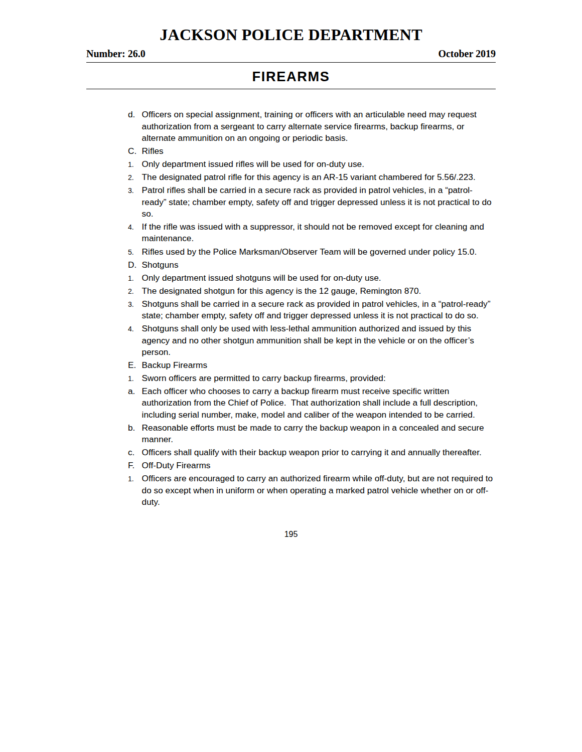JACKSON POLICE DEPARTMENT
Number: 26.0 October 2019
FIREARMS
| | d. | Officers on special assignment, training or officers with an articulable need may request authorization from a sergeant to carry alternate service firearms, backup firearms, or alternate ammunition on an ongoing or periodic basis. |
| | C. | Rifles |
| | 1. | Only department issued rifles will be used for on-duty use. |
| | 2. | The designated patrol rifle for this agency is an AR-15 variant chambered for 5.56/.223. |
| | 3. | Patrol rifles shall be carried in a secure rack as provided in patrol vehicles, in a “patrol-ready” state; chamber empty, safety off and trigger depressed unless it is not practical to do so. |
| | 4. | If the rifle was issued with a suppressor, it should not be removed except for cleaning and maintenance. |
| | 5. | Rifles used by the Police Marksman/Observer Team will be governed under policy 15.0. |
| | D. | Shotguns |
| | 1. | Only department issued shotguns will be used for on-duty use. |
| | 2. | The designated shotgun for this agency is the 12 gauge, Remington 870. |
| | 3. | Shotguns shall be carried in a secure rack as provided in patrol vehicles, in a “patrol-ready” state; chamber empty, safety off and trigger depressed unless it is not practical to do so. |
| | 4. | Shotguns shall only be used with less-lethal ammunition authorized and issued by this agency and no other shotgun ammunition shall be kept in the vehicle or on the officer’s person. |
| | E. | Backup Firearms |
| | 1. | Sworn officers are permitted to carry backup firearms, provided: |
| | a. | Each officer who chooses to carry a backup firearm must receive specific written authorization from the Chief of Police. That authorization shall include a full description, including serial number, make, model and caliber of the weapon intended to be carried. |
| | b. | Reasonable efforts must be made to carry the backup weapon in a concealed and secure manner. |
| | c. | Officers shall qualify with their backup weapon prior to carrying it and annually thereafter. |
| | F. | Off-Duty Firearms |
| | 1. | Officers are encouraged to carry an authorized firearm while off-duty, but are not required to do so except when in uniform or when operating a marked patrol vehicle whether on or off-duty. |
195